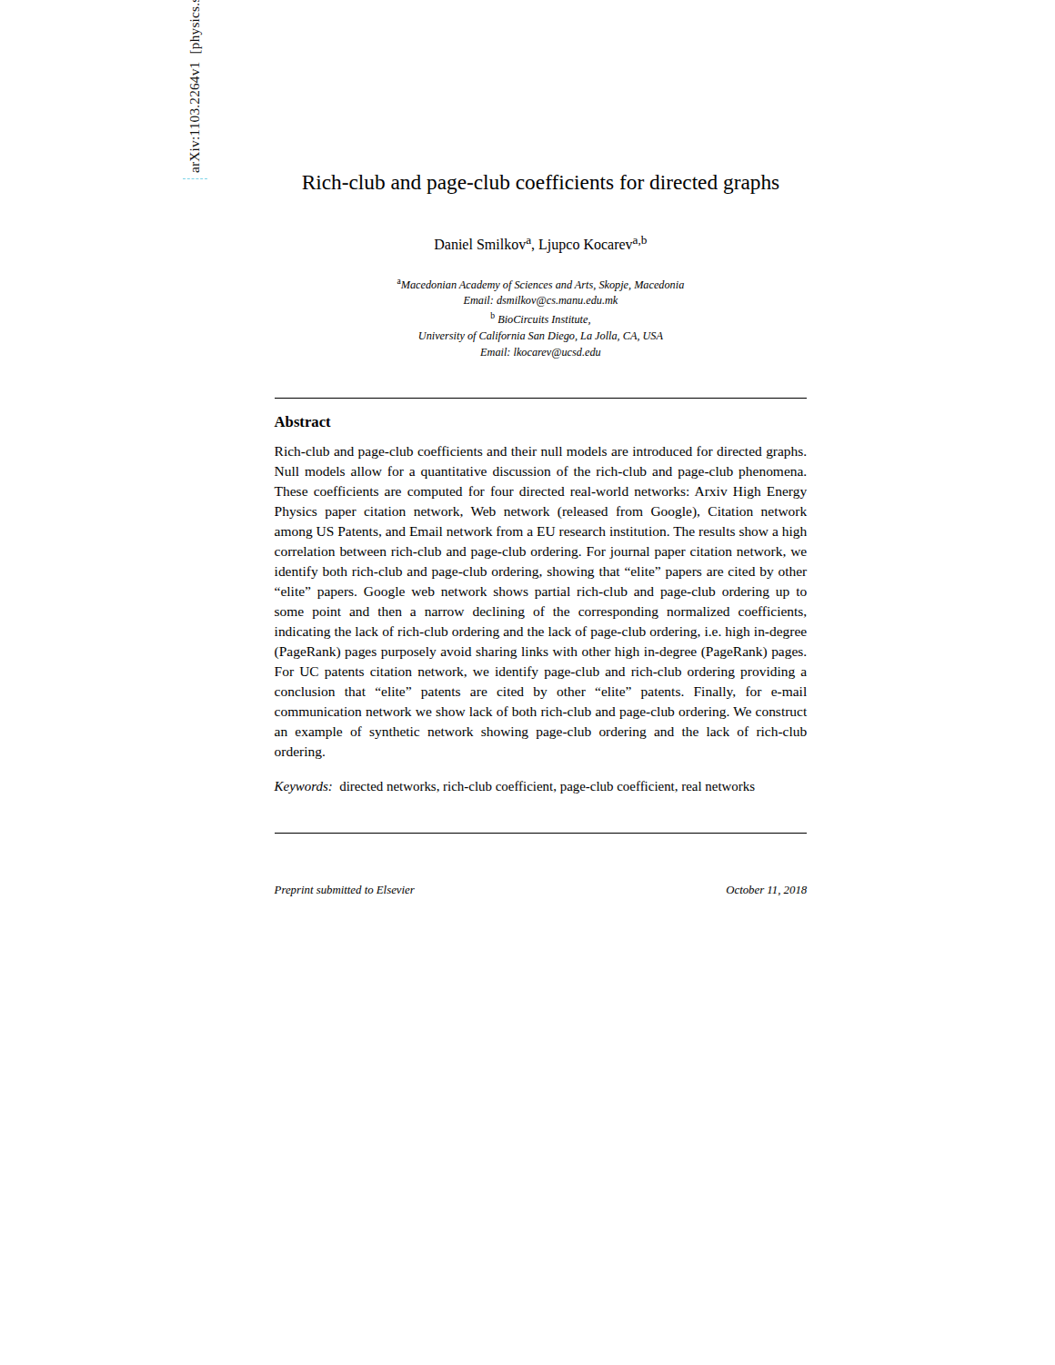arXiv:1103.2264v1 [physics.soc-ph] 11 Mar 2011
Rich-club and page-club coefficients for directed graphs
Daniel Smilkova, Ljupco Kocareva,b
aMacedonian Academy of Sciences and Arts, Skopje, Macedonia
Email: dsmilkov@cs.manu.edu.mk
b BioCircuits Institute,
University of California San Diego, La Jolla, CA, USA
Email: lkocarev@ucsd.edu
Abstract
Rich-club and page-club coefficients and their null models are introduced for directed graphs. Null models allow for a quantitative discussion of the rich-club and page-club phenomena. These coefficients are computed for four directed real-world networks: Arxiv High Energy Physics paper citation network, Web network (released from Google), Citation network among US Patents, and Email network from a EU research institution. The results show a high correlation between rich-club and page-club ordering. For journal paper citation network, we identify both rich-club and page-club ordering, showing that “elite” papers are cited by other “elite” papers. Google web network shows partial rich-club and page-club ordering up to some point and then a narrow declining of the corresponding normalized coefficients, indicating the lack of rich-club ordering and the lack of page-club ordering, i.e. high in-degree (PageRank) pages purposely avoid sharing links with other high in-degree (PageRank) pages. For UC patents citation network, we identify page-club and rich-club ordering providing a conclusion that “elite” patents are cited by other “elite” patents. Finally, for e-mail communication network we show lack of both rich-club and page-club ordering. We construct an example of synthetic network showing page-club ordering and the lack of rich-club ordering.
Keywords: directed networks, rich-club coefficient, page-club coefficient, real networks
Preprint submitted to Elsevier October 11, 2018